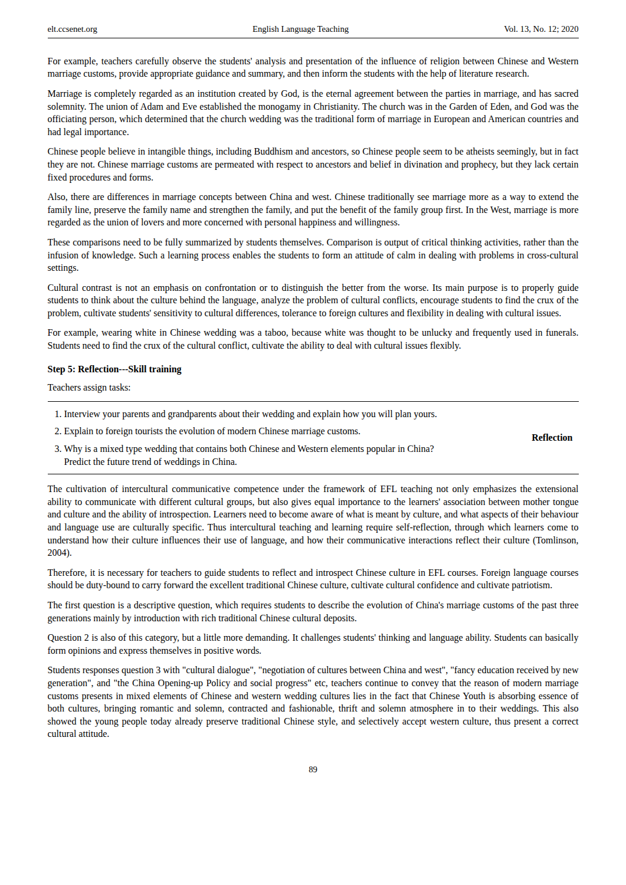elt.ccsenet.org English Language Teaching Vol. 13, No. 12; 2020
For example, teachers carefully observe the students' analysis and presentation of the influence of religion between Chinese and Western marriage customs, provide appropriate guidance and summary, and then inform the students with the help of literature research.
Marriage is completely regarded as an institution created by God, is the eternal agreement between the parties in marriage, and has sacred solemnity. The union of Adam and Eve established the monogamy in Christianity. The church was in the Garden of Eden, and God was the officiating person, which determined that the church wedding was the traditional form of marriage in European and American countries and had legal importance.
Chinese people believe in intangible things, including Buddhism and ancestors, so Chinese people seem to be atheists seemingly, but in fact they are not. Chinese marriage customs are permeated with respect to ancestors and belief in divination and prophecy, but they lack certain fixed procedures and forms.
Also, there are differences in marriage concepts between China and west. Chinese traditionally see marriage more as a way to extend the family line, preserve the family name and strengthen the family, and put the benefit of the family group first. In the West, marriage is more regarded as the union of lovers and more concerned with personal happiness and willingness.
These comparisons need to be fully summarized by students themselves. Comparison is output of critical thinking activities, rather than the infusion of knowledge. Such a learning process enables the students to form an attitude of calm in dealing with problems in cross-cultural settings.
Cultural contrast is not an emphasis on confrontation or to distinguish the better from the worse. Its main purpose is to properly guide students to think about the culture behind the language, analyze the problem of cultural conflicts, encourage students to find the crux of the problem, cultivate students' sensitivity to cultural differences, tolerance to foreign cultures and flexibility in dealing with cultural issues.
For example, wearing white in Chinese wedding was a taboo, because white was thought to be unlucky and frequently used in funerals. Students need to find the crux of the cultural conflict, cultivate the ability to deal with cultural issues flexibly.
Step 5: Reflection---Skill training
Teachers assign tasks:
Interview your parents and grandparents about their wedding and explain how you will plan yours.
Explain to foreign tourists the evolution of modern Chinese marriage customs.
Why is a mixed type wedding that contains both Chinese and Western elements popular in China? Predict the future trend of weddings in China.
Reflection
The cultivation of intercultural communicative competence under the framework of EFL teaching not only emphasizes the extensional ability to communicate with different cultural groups, but also gives equal importance to the learners' association between mother tongue and culture and the ability of introspection. Learners need to become aware of what is meant by culture, and what aspects of their behaviour and language use are culturally specific. Thus intercultural teaching and learning require self-reflection, through which learners come to understand how their culture influences their use of language, and how their communicative interactions reflect their culture (Tomlinson, 2004).
Therefore, it is necessary for teachers to guide students to reflect and introspect Chinese culture in EFL courses. Foreign language courses should be duty-bound to carry forward the excellent traditional Chinese culture, cultivate cultural confidence and cultivate patriotism.
The first question is a descriptive question, which requires students to describe the evolution of China's marriage customs of the past three generations mainly by introduction with rich traditional Chinese cultural deposits.
Question 2 is also of this category, but a little more demanding. It challenges students' thinking and language ability. Students can basically form opinions and express themselves in positive words.
Students responses question 3 with "cultural dialogue", "negotiation of cultures between China and west", "fancy education received by new generation", and "the China Opening-up Policy and social progress" etc, teachers continue to convey that the reason of modern marriage customs presents in mixed elements of Chinese and western wedding cultures lies in the fact that Chinese Youth is absorbing essence of both cultures, bringing romantic and solemn, contracted and fashionable, thrift and solemn atmosphere in to their weddings. This also showed the young people today already preserve traditional Chinese style, and selectively accept western culture, thus present a correct cultural attitude.
89